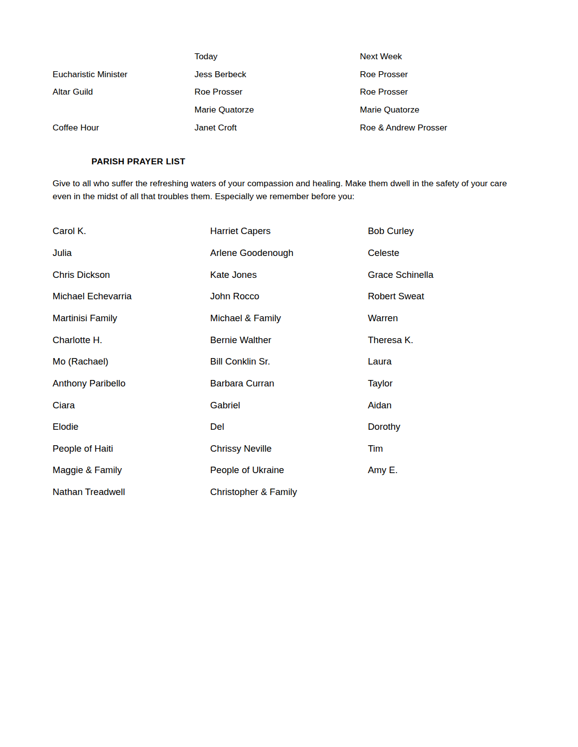| | Today | Next Week |
| Eucharistic Minister | Jess Berbeck | Roe Prosser |
| Altar Guild | Roe Prosser | Roe Prosser |
| | Marie Quatorze | Marie Quatorze |
| Coffee Hour | Janet Croft | Roe & Andrew Prosser |
PARISH PRAYER LIST
Give to all who suffer the refreshing waters of your compassion and healing. Make them dwell in the safety of your care even in the midst of all that troubles them. Especially we remember before you:
| Carol K. | Harriet Capers | Bob Curley |
| Julia | Arlene Goodenough | Celeste |
| Chris Dickson | Kate Jones | Grace Schinella |
| Michael Echevarria | John Rocco | Robert Sweat |
| Martinisi Family | Michael & Family | Warren |
| Charlotte H. | Bernie Walther | Theresa K. |
| Mo (Rachael) | Bill Conklin Sr. | Laura |
| Anthony Paribello | Barbara Curran | Taylor |
| Ciara | Gabriel | Aidan |
| Elodie | Del | Dorothy |
| People of Haiti | Chrissy Neville | Tim |
| Maggie & Family | People of Ukraine | Amy E. |
| Nathan Treadwell | Christopher & Family | |